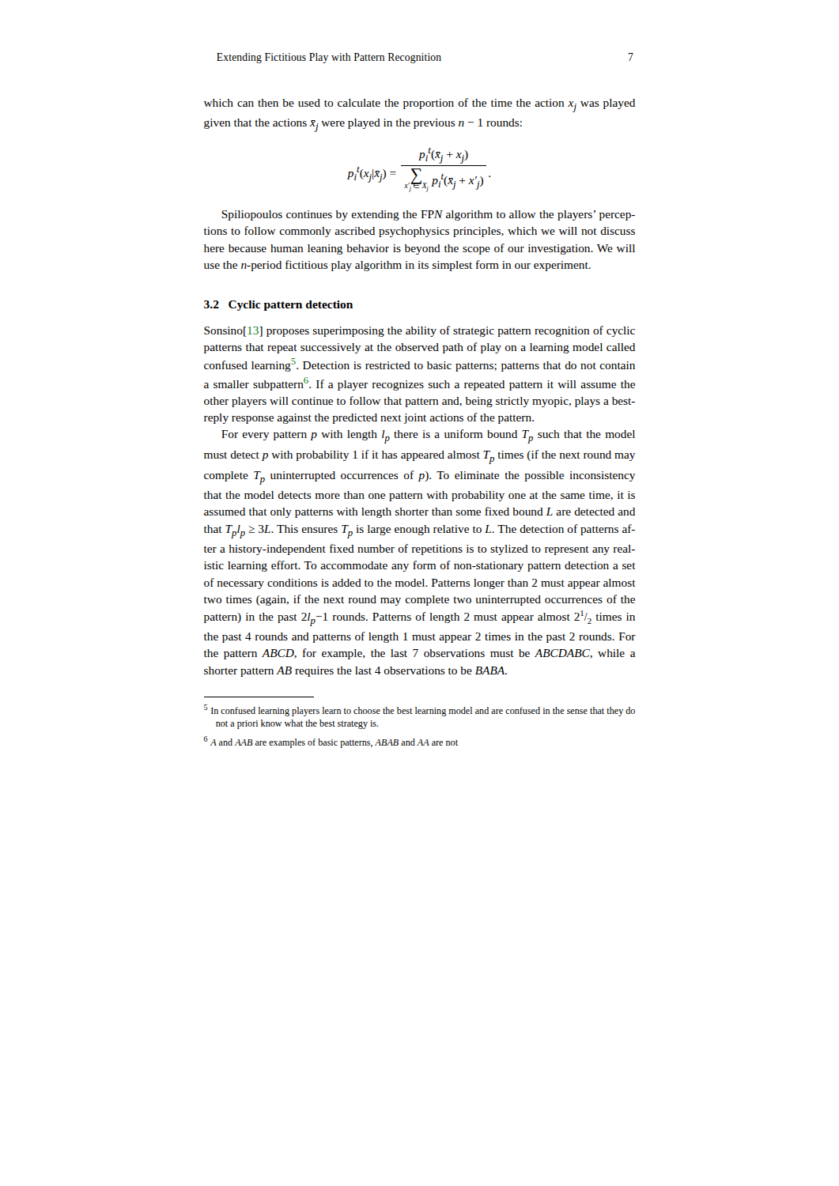Extending Fictitious Play with Pattern Recognition 7
which can then be used to calculate the proportion of the time the action xj was played given that the actions x̄j were played in the previous n − 1 rounds:
pit(xj|x̄j) = pit(x̄j + xj) ∑ x′j ∈ Xj pit(x̄j + x′j) .
Spiliopoulos continues by extending the FPN algorithm to allow the players’ perceptions to follow commonly ascribed psychophysics principles, which we will not discuss here because human leaning behavior is beyond the scope of our investigation. We will use the n-period fictitious play algorithm in its simplest form in our experiment.
3.2 Cyclic pattern detection
Sonsino[13] proposes superimposing the ability of strategic pattern recognition of cyclic patterns that repeat successively at the observed path of play on a learning model called confused learning5. Detection is restricted to basic patterns; patterns that do not contain a smaller subpattern6. If a player recognizes such a repeated pattern it will assume the other players will continue to follow that pattern and, being strictly myopic, plays a best-reply response against the predicted next joint actions of the pattern.
For every pattern p with length lp there is a uniform bound Tp such that the model must detect p with probability 1 if it has appeared almost Tp times (if the next round may complete Tp uninterrupted occurrences of p). To eliminate the possible inconsistency that the model detects more than one pattern with probability one at the same time, it is assumed that only patterns with length shorter than some fixed bound L are detected and that Tplp ≥ 3L. This ensures Tp is large enough relative to L. The detection of patterns after a history-independent fixed number of repetitions is to stylized to represent any realistic learning effort. To accommodate any form of non-stationary pattern detection a set of necessary conditions is added to the model. Patterns longer than 2 must appear almost two times (again, if the next round may complete two uninterrupted occurrences of the pattern) in the past 2lp−1 rounds. Patterns of length 2 must appear almost 21/2 times in the past 4 rounds and patterns of length 1 must appear 2 times in the past 2 rounds. For the pattern ABCD, for example, the last 7 observations must be ABCDABC, while a shorter pattern AB requires the last 4 observations to be BABA.
5In confused learning players learn to choose the best learning model and are confused in the sense that they do not a priori know what the best strategy is.
6A and AAB are examples of basic patterns, ABAB and AA are not